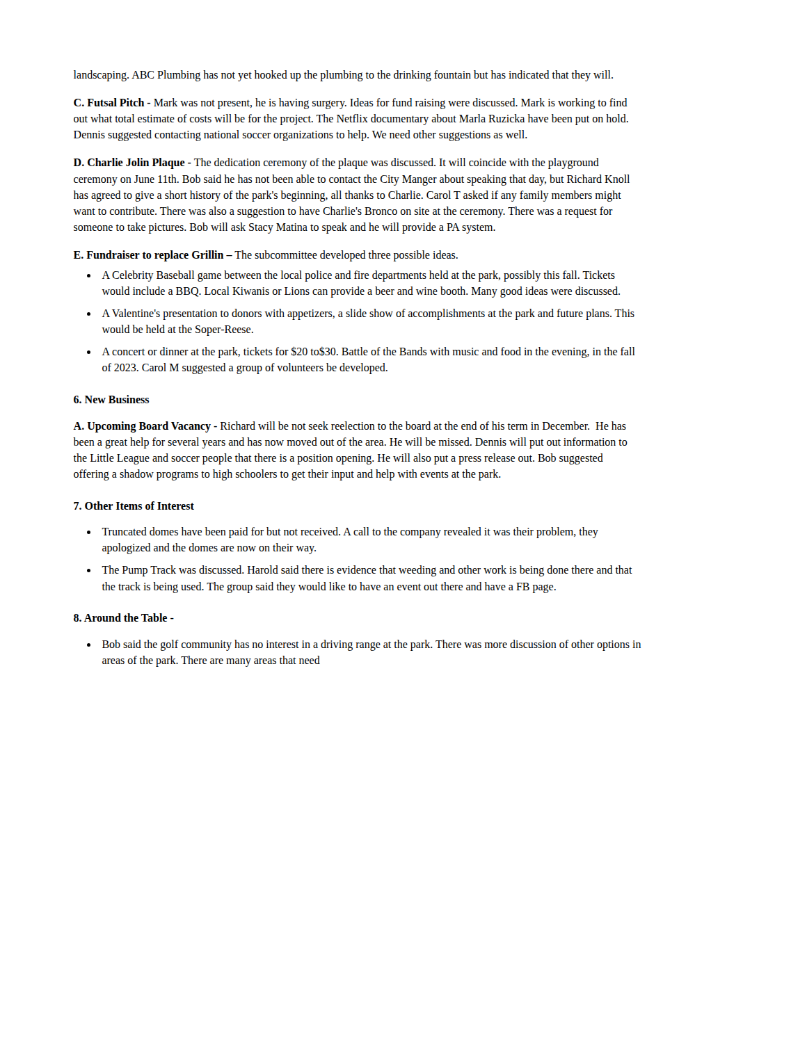landscaping. ABC Plumbing has not yet hooked up the plumbing to the drinking fountain but has indicated that they will.
C. Futsal Pitch - Mark was not present, he is having surgery. Ideas for fund raising were discussed. Mark is working to find out what total estimate of costs will be for the project. The Netflix documentary about Marla Ruzicka have been put on hold. Dennis suggested contacting national soccer organizations to help. We need other suggestions as well.
D. Charlie Jolin Plaque - The dedication ceremony of the plaque was discussed. It will coincide with the playground ceremony on June 11th. Bob said he has not been able to contact the City Manger about speaking that day, but Richard Knoll has agreed to give a short history of the park's beginning, all thanks to Charlie. Carol T asked if any family members might want to contribute. There was also a suggestion to have Charlie's Bronco on site at the ceremony. There was a request for someone to take pictures. Bob will ask Stacy Matina to speak and he will provide a PA system.
E. Fundraiser to replace Grillin – The subcommittee developed three possible ideas.
A Celebrity Baseball game between the local police and fire departments held at the park, possibly this fall. Tickets would include a BBQ. Local Kiwanis or Lions can provide a beer and wine booth. Many good ideas were discussed.
A Valentine's presentation to donors with appetizers, a slide show of accomplishments at the park and future plans. This would be held at the Soper-Reese.
A concert or dinner at the park, tickets for $20 to$30. Battle of the Bands with music and food in the evening, in the fall of 2023. Carol M suggested a group of volunteers be developed.
6. New Business
A. Upcoming Board Vacancy - Richard will be not seek reelection to the board at the end of his term in December. He has been a great help for several years and has now moved out of the area. He will be missed. Dennis will put out information to the Little League and soccer people that there is a position opening. He will also put a press release out. Bob suggested offering a shadow programs to high schoolers to get their input and help with events at the park.
7. Other Items of Interest
Truncated domes have been paid for but not received. A call to the company revealed it was their problem, they apologized and the domes are now on their way.
The Pump Track was discussed. Harold said there is evidence that weeding and other work is being done there and that the track is being used. The group said they would like to have an event out there and have a FB page.
8. Around the Table -
Bob said the golf community has no interest in a driving range at the park. There was more discussion of other options in areas of the park. There are many areas that need